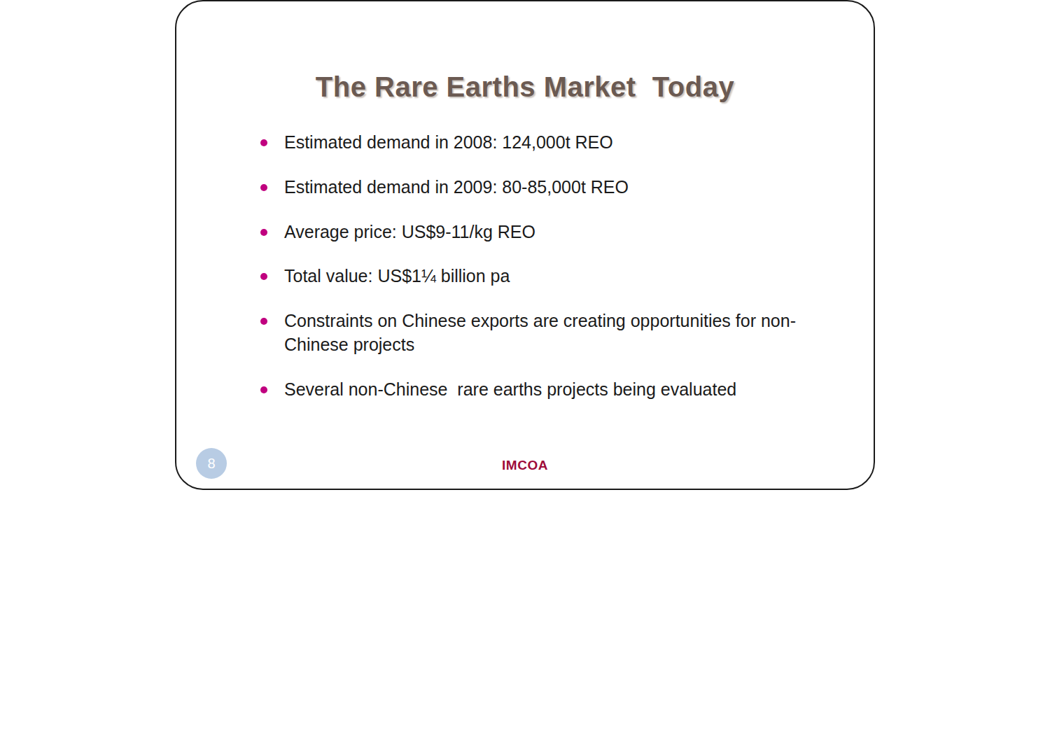The Rare Earths Market Today
Estimated demand in 2008: 124,000t REO
Estimated demand in 2009: 80-85,000t REO
Average price: US$9-11/kg REO
Total value: US$1¼ billion pa
Constraints on Chinese exports are creating opportunities for non-Chinese projects
Several non-Chinese rare earths projects being evaluated
8
IMCOA